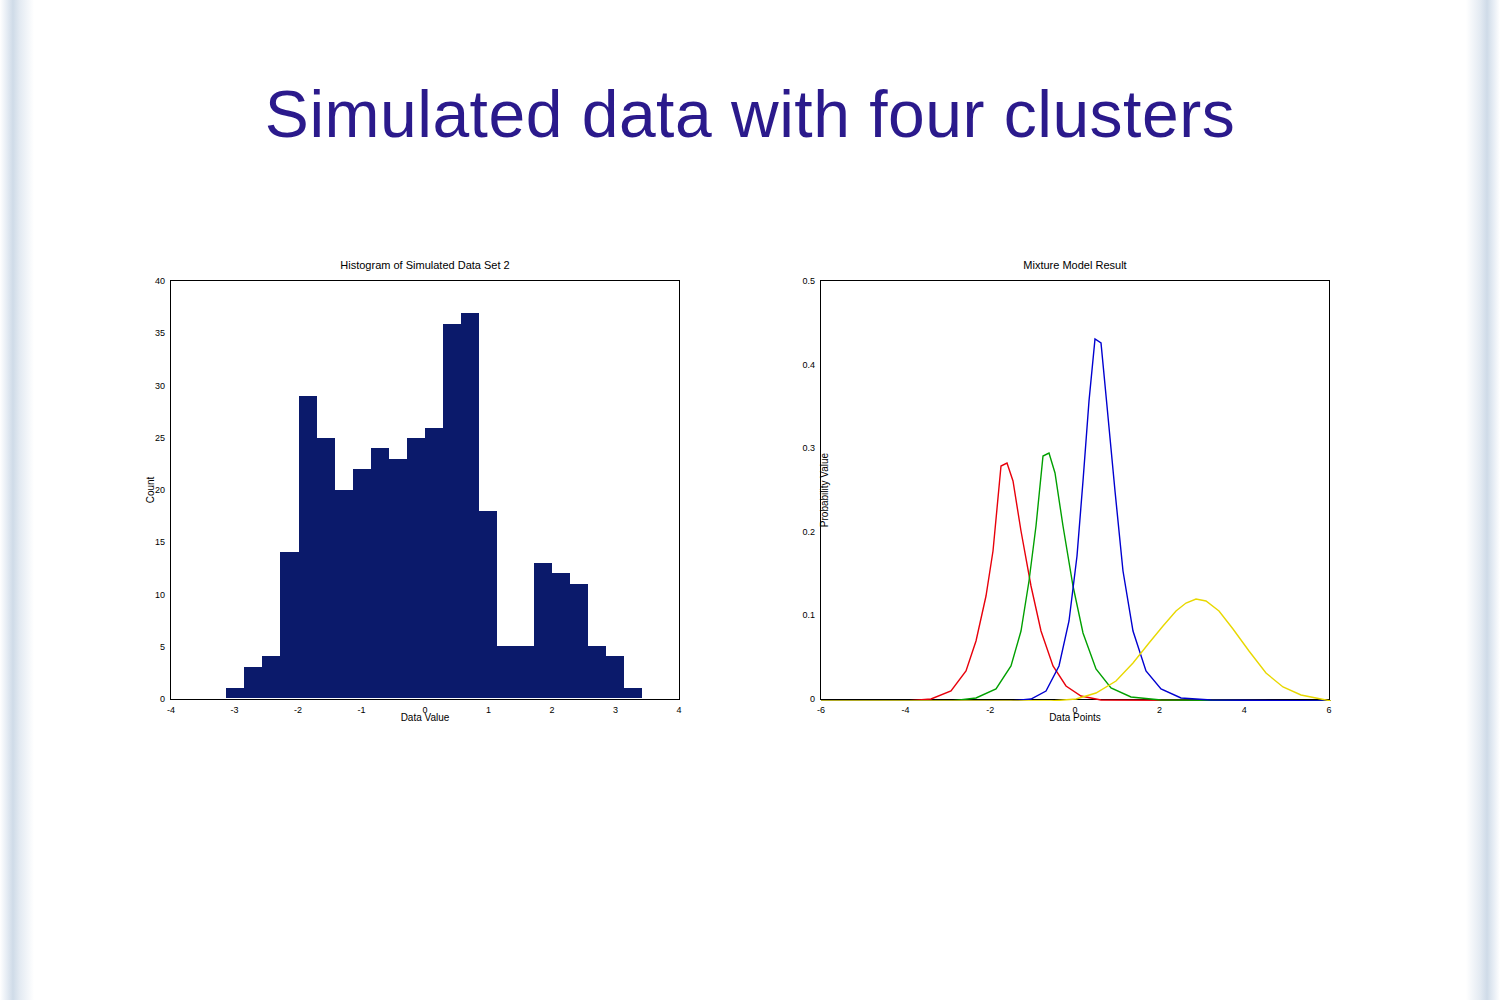Simulated data with four clusters
Histogram of Simulated Data Set 2
Count
Data Value
0 5 10 15 20 25 30 35 40 -4 -3 -2 -1 0 1 2 3 4
Mixture Model Result
Probability Value
Data Points
0 0.1 0.2 0.3 0.4 0.5 -6 -4 -2 0 2 4 6